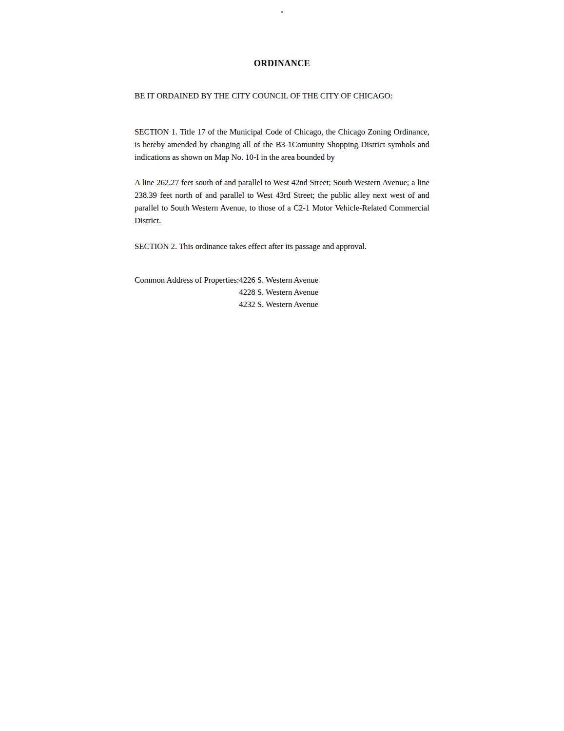•
ORDINANCE
BE IT ORDAINED BY THE CITY COUNCIL OF THE CITY OF CHICAGO:
SECTION 1. Title 17 of the Municipal Code of Chicago, the Chicago Zoning Ordinance, is hereby amended by changing all of the B3-1Comunity Shopping District symbols and indications as shown on Map No. 10-I in the area bounded by
A line 262.27 feet south of and parallel to West 42nd Street; South Western Avenue; a line 238.39 feet north of and parallel to West 43rd Street; the public alley next west of and parallel to South Western Avenue, to those of a C2-1 Motor Vehicle-Related Commercial District.
SECTION 2. This ordinance takes effect after its passage and approval.
| Common Address of Properties: | 4226 S. Western Avenue |
| | 4228 S. Western Avenue |
| | 4232 S. Western Avenue |